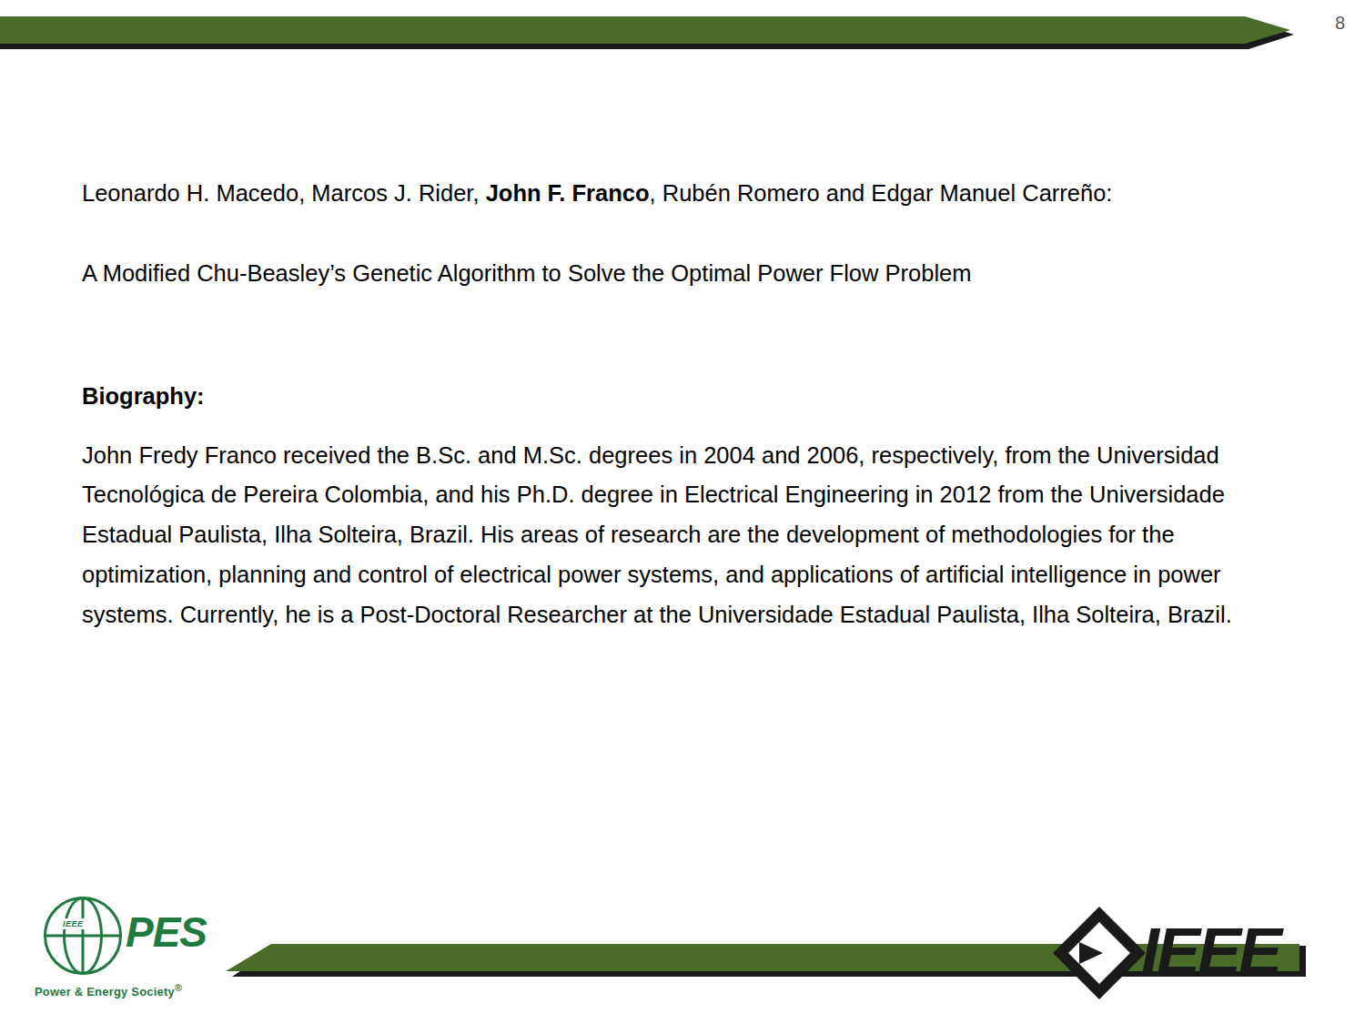8
Leonardo H. Macedo, Marcos J. Rider, John F. Franco, Rubén Romero and Edgar Manuel Carreño:
A Modified Chu-Beasley’s Genetic Algorithm to Solve the Optimal Power Flow Problem
Biography:
John Fredy Franco received the B.Sc. and M.Sc. degrees in 2004 and 2006, respectively, from the Universidad Tecnológica de Pereira Colombia, and his Ph.D. degree in Electrical Engineering in 2012 from the Universidade Estadual Paulista, Ilha Solteira, Brazil. His areas of research are the development of methodologies for the optimization, planning and control of electrical power systems, and applications of artificial intelligence in power systems. Currently, he is a Post-Doctoral Researcher at the Universidade Estadual Paulista, Ilha Solteira, Brazil.
IEEE
PES
Power & Energy Society®
IEEE